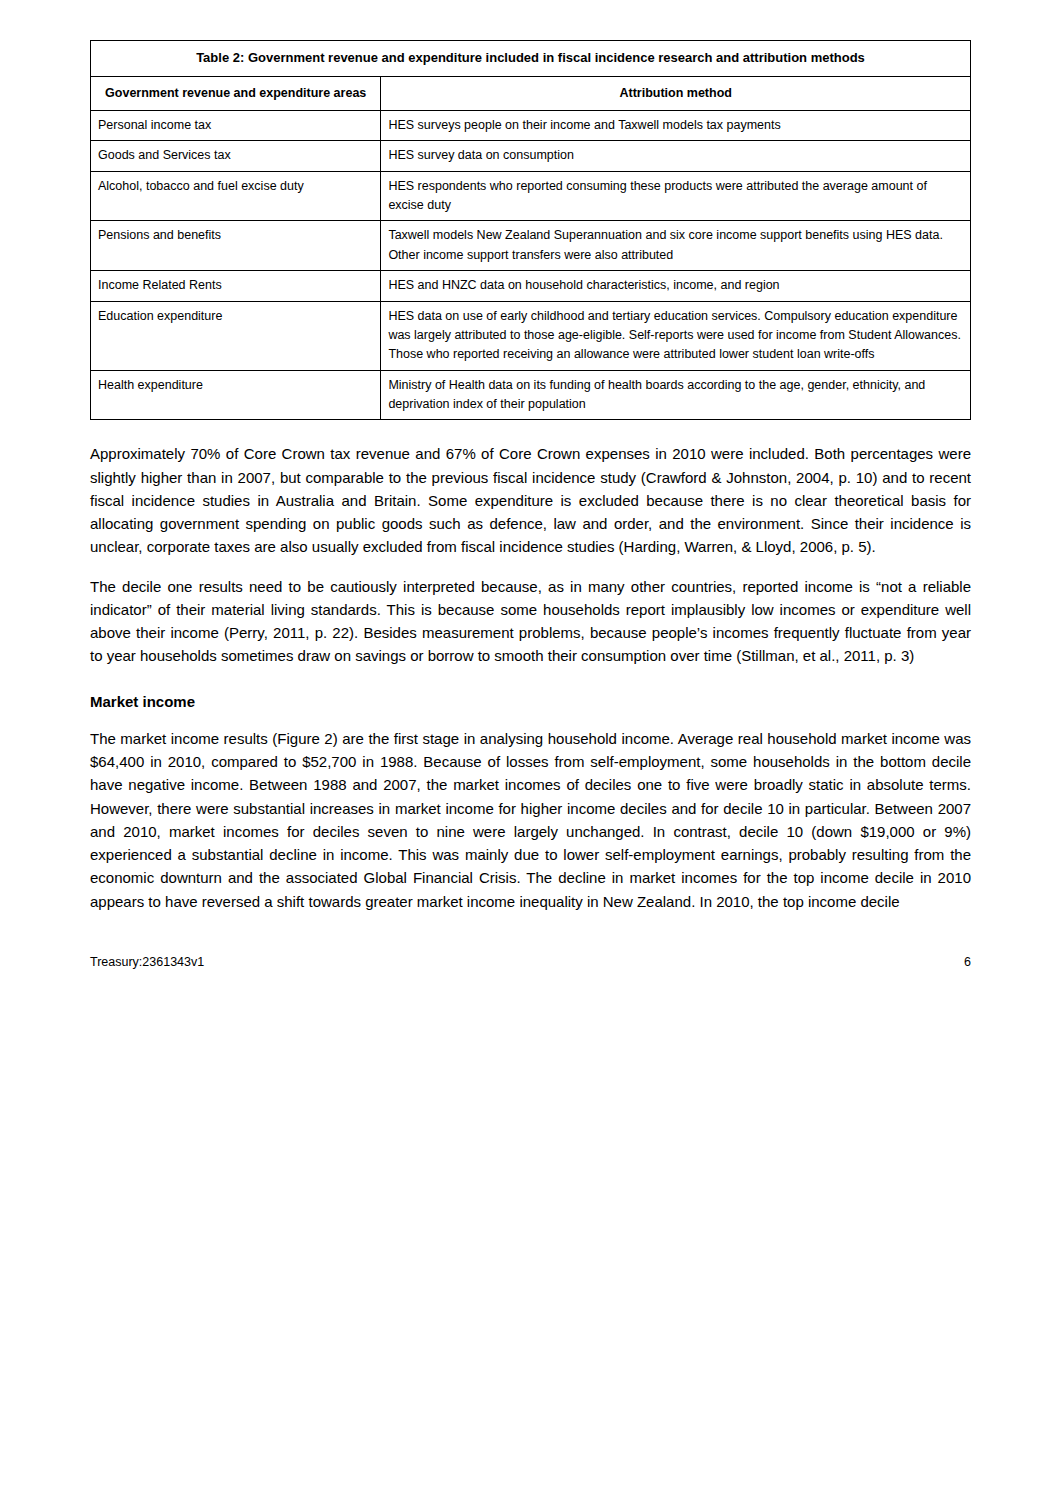Table 2: Government revenue and expenditure included in fiscal incidence research and attribution methods
| Government revenue and expenditure areas | Attribution method |
| --- | --- |
| Personal income tax | HES surveys people on their income and Taxwell models tax payments |
| Goods and Services tax | HES survey data on consumption |
| Alcohol, tobacco and fuel excise duty | HES respondents who reported consuming these products were attributed the average amount of excise duty |
| Pensions and benefits | Taxwell models New Zealand Superannuation and six core income support benefits using HES data. Other income support transfers were also attributed |
| Income Related Rents | HES and HNZC data on household characteristics, income, and region |
| Education expenditure | HES data on use of early childhood and tertiary education services. Compulsory education expenditure was largely attributed to those age-eligible. Self-reports were used for income from Student Allowances. Those who reported receiving an allowance were attributed lower student loan write-offs |
| Health expenditure | Ministry of Health data on its funding of health boards according to the age, gender, ethnicity, and deprivation index of their population |
Approximately 70% of Core Crown tax revenue and 67% of Core Crown expenses in 2010 were included. Both percentages were slightly higher than in 2007, but comparable to the previous fiscal incidence study (Crawford & Johnston, 2004, p. 10) and to recent fiscal incidence studies in Australia and Britain. Some expenditure is excluded because there is no clear theoretical basis for allocating government spending on public goods such as defence, law and order, and the environment. Since their incidence is unclear, corporate taxes are also usually excluded from fiscal incidence studies (Harding, Warren, & Lloyd, 2006, p. 5).
The decile one results need to be cautiously interpreted because, as in many other countries, reported income is “not a reliable indicator” of their material living standards. This is because some households report implausibly low incomes or expenditure well above their income (Perry, 2011, p. 22). Besides measurement problems, because people’s incomes frequently fluctuate from year to year households sometimes draw on savings or borrow to smooth their consumption over time (Stillman, et al., 2011, p. 3)
Market income
The market income results (Figure 2) are the first stage in analysing household income. Average real household market income was $64,400 in 2010, compared to $52,700 in 1988. Because of losses from self-employment, some households in the bottom decile have negative income. Between 1988 and 2007, the market incomes of deciles one to five were broadly static in absolute terms. However, there were substantial increases in market income for higher income deciles and for decile 10 in particular. Between 2007 and 2010, market incomes for deciles seven to nine were largely unchanged. In contrast, decile 10 (down $19,000 or 9%) experienced a substantial decline in income. This was mainly due to lower self-employment earnings, probably resulting from the economic downturn and the associated Global Financial Crisis. The decline in market incomes for the top income decile in 2010 appears to have reversed a shift towards greater market income inequality in New Zealand. In 2010, the top income decile
Treasury:2361343v1 6